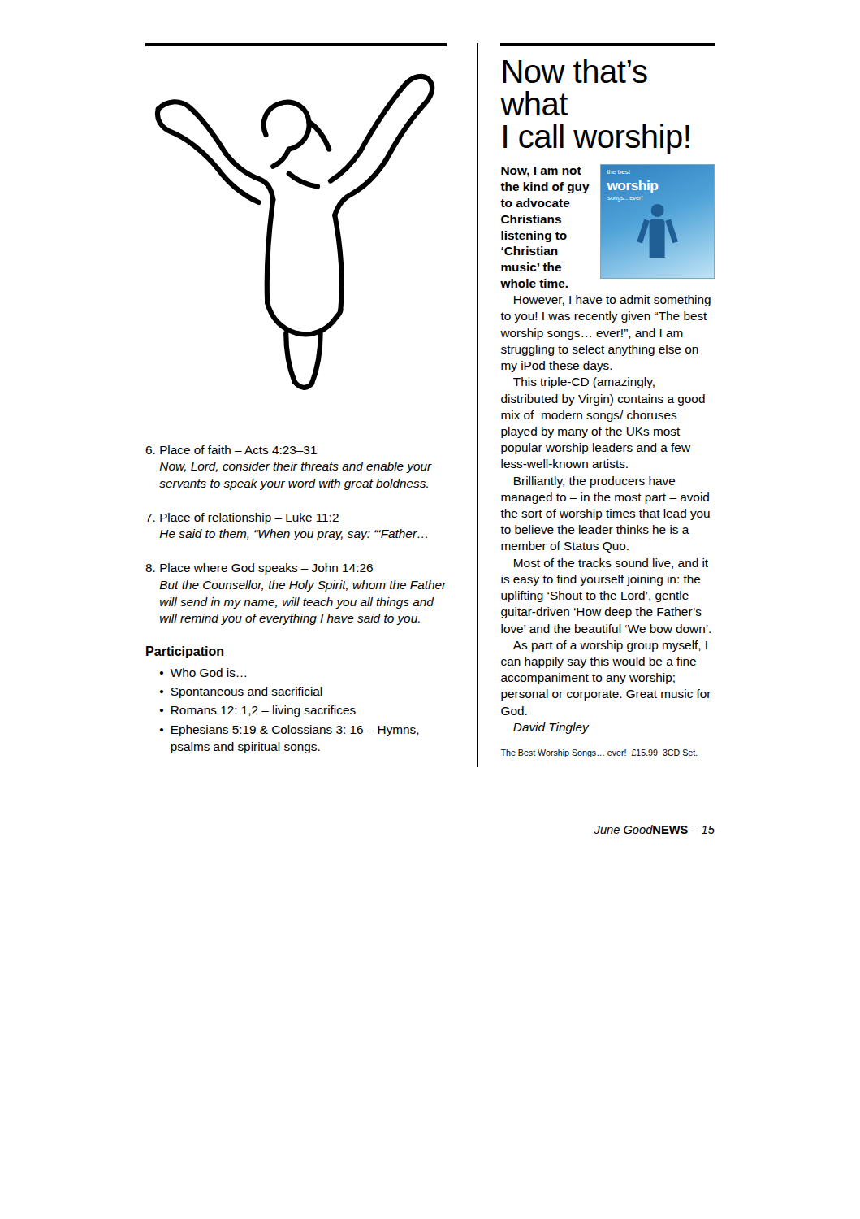Line drawing of a figure with raised arms
6. Place of faith – Acts 4:23–31 Now, Lord, consider their threats and enable your servants to speak your word with great boldness.
7. Place of relationship – Luke 11:2 He said to them, “When you pray, say: “‘Father…
8. Place where God speaks – John 14:26 But the Counsellor, the Holy Spirit, whom the Father will send in my name, will teach you all things and will remind you of everything I have said to you.
Participation
Who God is…
Spontaneous and sacrificial
Romans 12: 1,2 – living sacrifices
Ephesians 5:19 & Colossians 3: 16 – Hymns, psalms and spiritual songs.
Now that’s what
I call worship!
the best
worship
songs…ever!
Now, I am not the kind of guy to advocate Christians listening to ‘Christian music’ the whole time.
However, I have to admit something to you! I was recently given “The best worship songs… ever!”, and I am struggling to select anything else on my iPod these days.
This triple-CD (amazingly, distributed by Virgin) contains a good mix of modern songs/ choruses played by many of the UKs most popular worship leaders and a few less-well-known artists.
Brilliantly, the producers have managed to – in the most part – avoid the sort of worship times that lead you to believe the leader thinks he is a member of Status Quo.
Most of the tracks sound live, and it is easy to find yourself joining in: the uplifting ‘Shout to the Lord’, gentle guitar-driven ‘How deep the Father’s love’ and the beautiful ‘We bow down’.
As part of a worship group myself, I can happily say this would be a fine accompaniment to any worship; personal or corporate. Great music for God.
David Tingley
The Best Worship Songs… ever! £15.99 3CD Set.
June Good NEWS – 15